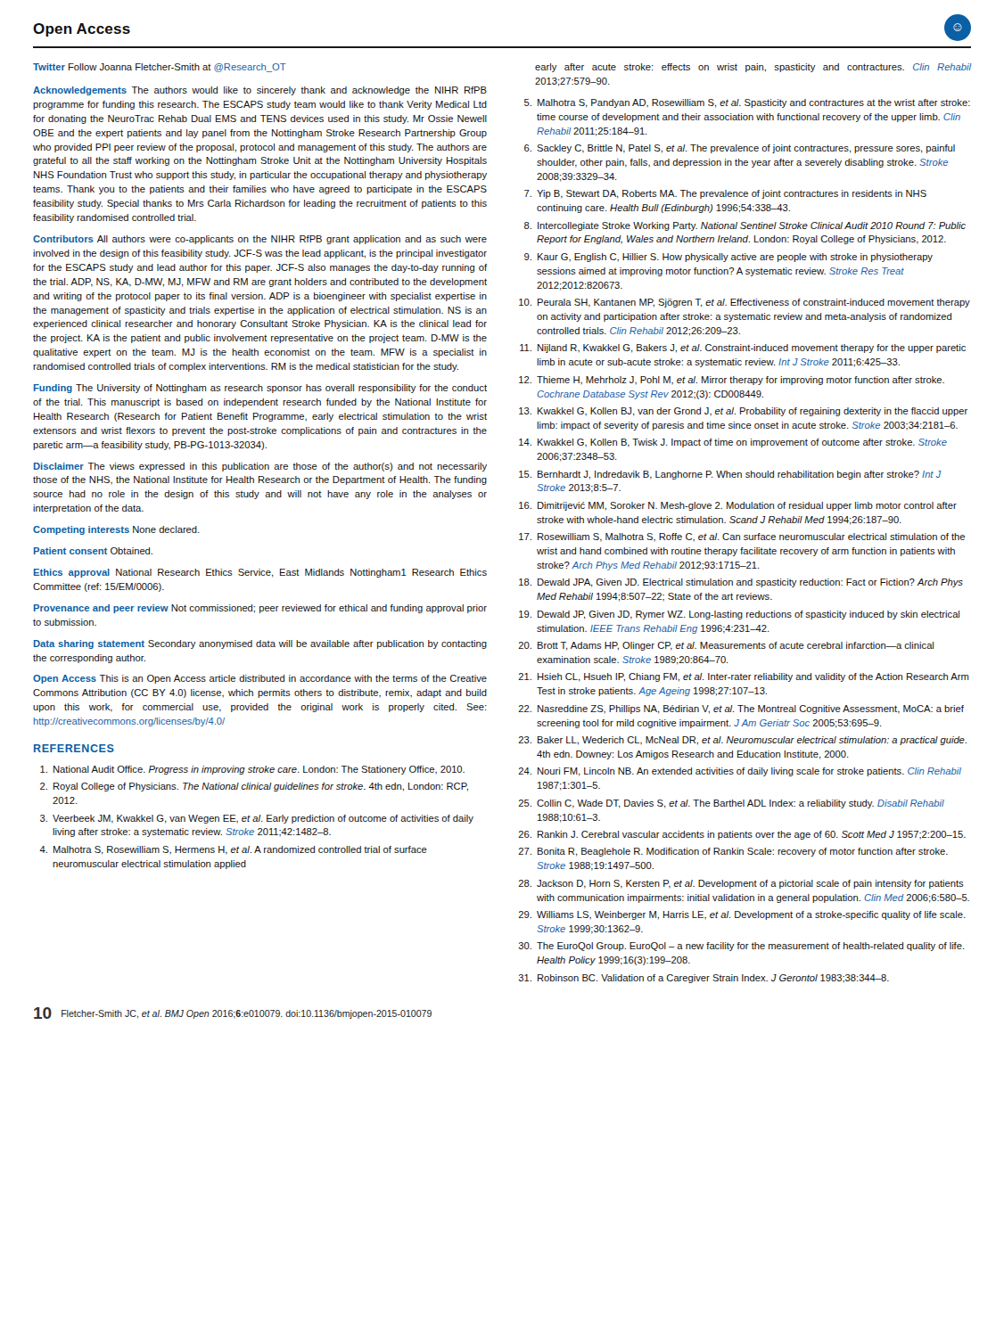Open Access
☺
Twitter Follow Joanna Fletcher-Smith at @Research_OT
Acknowledgements The authors would like to sincerely thank and acknowledge the NIHR RfPB programme for funding this research. The ESCAPS study team would like to thank Verity Medical Ltd for donating the NeuroTrac Rehab Dual EMS and TENS devices used in this study. Mr Ossie Newell OBE and the expert patients and lay panel from the Nottingham Stroke Research Partnership Group who provided PPI peer review of the proposal, protocol and management of this study. The authors are grateful to all the staff working on the Nottingham Stroke Unit at the Nottingham University Hospitals NHS Foundation Trust who support this study, in particular the occupational therapy and physiotherapy teams. Thank you to the patients and their families who have agreed to participate in the ESCAPS feasibility study. Special thanks to Mrs Carla Richardson for leading the recruitment of patients to this feasibility randomised controlled trial.
Contributors All authors were co-applicants on the NIHR RfPB grant application and as such were involved in the design of this feasibility study. JCF-S was the lead applicant, is the principal investigator for the ESCAPS study and lead author for this paper. JCF-S also manages the day-to-day running of the trial. ADP, NS, KA, D-MW, MJ, MFW and RM are grant holders and contributed to the development and writing of the protocol paper to its final version. ADP is a bioengineer with specialist expertise in the management of spasticity and trials expertise in the application of electrical stimulation. NS is an experienced clinical researcher and honorary Consultant Stroke Physician. KA is the clinical lead for the project. KA is the patient and public involvement representative on the project team. D-MW is the qualitative expert on the team. MJ is the health economist on the team. MFW is a specialist in randomised controlled trials of complex interventions. RM is the medical statistician for the study.
Funding The University of Nottingham as research sponsor has overall responsibility for the conduct of the trial. This manuscript is based on independent research funded by the National Institute for Health Research (Research for Patient Benefit Programme, early electrical stimulation to the wrist extensors and wrist flexors to prevent the post-stroke complications of pain and contractures in the paretic arm—a feasibility study, PB-PG-1013-32034).
Disclaimer The views expressed in this publication are those of the author(s) and not necessarily those of the NHS, the National Institute for Health Research or the Department of Health. The funding source had no role in the design of this study and will not have any role in the analyses or interpretation of the data.
Competing interests None declared.
Patient consent Obtained.
Ethics approval National Research Ethics Service, East Midlands Nottingham1 Research Ethics Committee (ref: 15/EM/0006).
Provenance and peer review Not commissioned; peer reviewed for ethical and funding approval prior to submission.
Data sharing statement Secondary anonymised data will be available after publication by contacting the corresponding author.
Open Access This is an Open Access article distributed in accordance with the terms of the Creative Commons Attribution (CC BY 4.0) license, which permits others to distribute, remix, adapt and build upon this work, for commercial use, provided the original work is properly cited. See: http://creativecommons.org/licenses/by/4.0/
REFERENCES
National Audit Office. Progress in improving stroke care. London: The Stationery Office, 2010.
Royal College of Physicians. The National clinical guidelines for stroke. 4th edn, London: RCP, 2012.
Veerbeek JM, Kwakkel G, van Wegen EE, et al. Early prediction of outcome of activities of daily living after stroke: a systematic review. Stroke 2011;42:1482–8.
Malhotra S, Rosewilliam S, Hermens H, et al. A randomized controlled trial of surface neuromuscular electrical stimulation applied
early after acute stroke: effects on wrist pain, spasticity and contractures. Clin Rehabil 2013;27:579–90.
Malhotra S, Pandyan AD, Rosewilliam S, et al. Spasticity and contractures at the wrist after stroke: time course of development and their association with functional recovery of the upper limb. Clin Rehabil 2011;25:184–91.
Sackley C, Brittle N, Patel S, et al. The prevalence of joint contractures, pressure sores, painful shoulder, other pain, falls, and depression in the year after a severely disabling stroke. Stroke 2008;39:3329–34.
Yip B, Stewart DA, Roberts MA. The prevalence of joint contractures in residents in NHS continuing care. Health Bull (Edinburgh) 1996;54:338–43.
Intercollegiate Stroke Working Party. National Sentinel Stroke Clinical Audit 2010 Round 7: Public Report for England, Wales and Northern Ireland. London: Royal College of Physicians, 2012.
Kaur G, English C, Hillier S. How physically active are people with stroke in physiotherapy sessions aimed at improving motor function? A systematic review. Stroke Res Treat 2012;2012:820673.
Peurala SH, Kantanen MP, Sjögren T, et al. Effectiveness of constraint-induced movement therapy on activity and participation after stroke: a systematic review and meta-analysis of randomized controlled trials. Clin Rehabil 2012;26:209–23.
Nijland R, Kwakkel G, Bakers J, et al. Constraint-induced movement therapy for the upper paretic limb in acute or sub-acute stroke: a systematic review. Int J Stroke 2011;6:425–33.
Thieme H, Mehrholz J, Pohl M, et al. Mirror therapy for improving motor function after stroke. Cochrane Database Syst Rev 2012;(3): CD008449.
Kwakkel G, Kollen BJ, van der Grond J, et al. Probability of regaining dexterity in the flaccid upper limb: impact of severity of paresis and time since onset in acute stroke. Stroke 2003;34:2181–6.
Kwakkel G, Kollen B, Twisk J. Impact of time on improvement of outcome after stroke. Stroke 2006;37:2348–53.
Bernhardt J, Indredavik B, Langhorne P. When should rehabilitation begin after stroke? Int J Stroke 2013;8:5–7.
Dimitrijević MM, Soroker N. Mesh-glove 2. Modulation of residual upper limb motor control after stroke with whole-hand electric stimulation. Scand J Rehabil Med 1994;26:187–90.
Rosewilliam S, Malhotra S, Roffe C, et al. Can surface neuromuscular electrical stimulation of the wrist and hand combined with routine therapy facilitate recovery of arm function in patients with stroke? Arch Phys Med Rehabil 2012;93:1715–21.
Dewald JPA, Given JD. Electrical stimulation and spasticity reduction: Fact or Fiction? Arch Phys Med Rehabil 1994;8:507–22; State of the art reviews.
Dewald JP, Given JD, Rymer WZ. Long-lasting reductions of spasticity induced by skin electrical stimulation. IEEE Trans Rehabil Eng 1996;4:231–42.
Brott T, Adams HP, Olinger CP, et al. Measurements of acute cerebral infarction—a clinical examination scale. Stroke 1989;20:864–70.
Hsieh CL, Hsueh IP, Chiang FM, et al. Inter-rater reliability and validity of the Action Research Arm Test in stroke patients. Age Ageing 1998;27:107–13.
Nasreddine ZS, Phillips NA, Bédirian V, et al. The Montreal Cognitive Assessment, MoCA: a brief screening tool for mild cognitive impairment. J Am Geriatr Soc 2005;53:695–9.
Baker LL, Wederich CL, McNeal DR, et al. Neuromuscular electrical stimulation: a practical guide. 4th edn. Downey: Los Amigos Research and Education Institute, 2000.
Nouri FM, Lincoln NB. An extended activities of daily living scale for stroke patients. Clin Rehabil 1987;1:301–5.
Collin C, Wade DT, Davies S, et al. The Barthel ADL Index: a reliability study. Disabil Rehabil 1988;10:61–3.
Rankin J. Cerebral vascular accidents in patients over the age of 60. Scott Med J 1957;2:200–15.
Bonita R, Beaglehole R. Modification of Rankin Scale: recovery of motor function after stroke. Stroke 1988;19:1497–500.
Jackson D, Horn S, Kersten P, et al. Development of a pictorial scale of pain intensity for patients with communication impairments: initial validation in a general population. Clin Med 2006;6:580–5.
Williams LS, Weinberger M, Harris LE, et al. Development of a stroke-specific quality of life scale. Stroke 1999;30:1362–9.
The EuroQol Group. EuroQol – a new facility for the measurement of health-related quality of life. Health Policy 1999;16(3):199–208.
Robinson BC. Validation of a Caregiver Strain Index. J Gerontol 1983;38:344–8.
10
Fletcher-Smith JC, et al. BMJ Open 2016;6:e010079. doi:10.1136/bmjopen-2015-010079